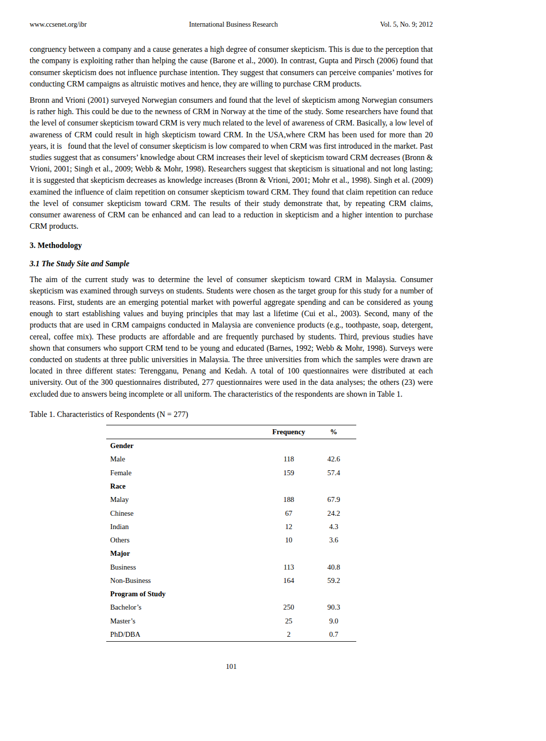www.ccsenet.org/ibr
International Business Research
Vol. 5, No. 9; 2012
congruency between a company and a cause generates a high degree of consumer skepticism. This is due to the perception that the company is exploiting rather than helping the cause (Barone et al., 2000). In contrast, Gupta and Pirsch (2006) found that consumer skepticism does not influence purchase intention. They suggest that consumers can perceive companies’ motives for conducting CRM campaigns as altruistic motives and hence, they are willing to purchase CRM products.
Bronn and Vrioni (2001) surveyed Norwegian consumers and found that the level of skepticism among Norwegian consumers is rather high. This could be due to the newness of CRM in Norway at the time of the study. Some researchers have found that the level of consumer skepticism toward CRM is very much related to the level of awareness of CRM. Basically, a low level of awareness of CRM could result in high skepticism toward CRM. In the USA,where CRM has been used for more than 20 years, it is found that the level of consumer skepticism is low compared to when CRM was first introduced in the market. Past studies suggest that as consumers’ knowledge about CRM increases their level of skepticism toward CRM decreases (Bronn & Vrioni, 2001; Singh et al., 2009; Webb & Mohr, 1998). Researchers suggest that skepticism is situational and not long lasting; it is suggested that skepticism decreases as knowledge increases (Bronn & Vrioni, 2001; Mohr et al., 1998). Singh et al. (2009) examined the influence of claim repetition on consumer skepticism toward CRM. They found that claim repetition can reduce the level of consumer skepticism toward CRM. The results of their study demonstrate that, by repeating CRM claims, consumer awareness of CRM can be enhanced and can lead to a reduction in skepticism and a higher intention to purchase CRM products.
3. Methodology
3.1 The Study Site and Sample
The aim of the current study was to determine the level of consumer skepticism toward CRM in Malaysia. Consumer skepticism was examined through surveys on students. Students were chosen as the target group for this study for a number of reasons. First, students are an emerging potential market with powerful aggregate spending and can be considered as young enough to start establishing values and buying principles that may last a lifetime (Cui et al., 2003). Second, many of the products that are used in CRM campaigns conducted in Malaysia are convenience products (e.g., toothpaste, soap, detergent, cereal, coffee mix). These products are affordable and are frequently purchased by students. Third, previous studies have shown that consumers who support CRM tend to be young and educated (Barnes, 1992; Webb & Mohr, 1998). Surveys were conducted on students at three public universities in Malaysia. The three universities from which the samples were drawn are located in three different states: Terengganu, Penang and Kedah. A total of 100 questionnaires were distributed at each university. Out of the 300 questionnaires distributed, 277 questionnaires were used in the data analyses; the others (23) were excluded due to answers being incomplete or all uniform. The characteristics of the respondents are shown in Table 1.
Table 1. Characteristics of Respondents (N = 277)
| | Frequency | % |
| --- | --- | --- |
| Gender | | |
| Male | 118 | 42.6 |
| Female | 159 | 57.4 |
| Race | | |
| Malay | 188 | 67.9 |
| Chinese | 67 | 24.2 |
| Indian | 12 | 4.3 |
| Others | 10 | 3.6 |
| Major | | |
| Business | 113 | 40.8 |
| Non-Business | 164 | 59.2 |
| Program of Study | | |
| Bachelor’s | 250 | 90.3 |
| Master’s | 25 | 9.0 |
| PhD/DBA | 2 | 0.7 |
101